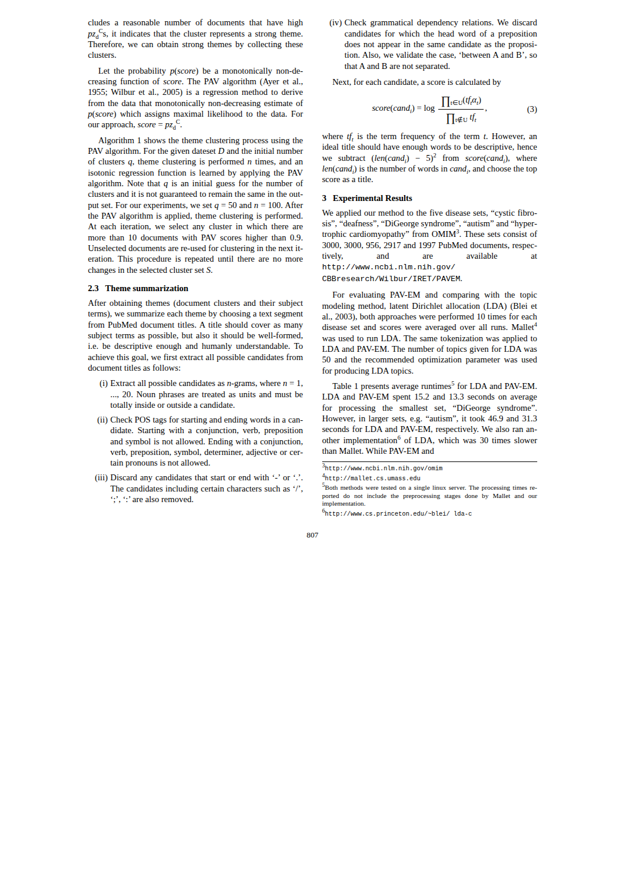cludes a reasonable number of documents that have high pzdCs, it indicates that the cluster represents a strong theme. Therefore, we can obtain strong themes by collecting these clusters.
Let the probability p(score) be a monotonically non-decreasing function of score. The PAV algorithm (Ayer et al., 1955; Wilbur et al., 2005) is a regression method to derive from the data that monotonically non-decreasing estimate of p(score) which assigns maximal likelihood to the data. For our approach, score = pzdC.
Algorithm 1 shows the theme clustering process using the PAV algorithm. For the given dateset D and the initial number of clusters q, theme clustering is performed n times, and an isotonic regression function is learned by applying the PAV algorithm. Note that q is an initial guess for the number of clusters and it is not guaranteed to remain the same in the output set. For our experiments, we set q = 50 and n = 100. After the PAV algorithm is applied, theme clustering is performed. At each iteration, we select any cluster in which there are more than 10 documents with PAV scores higher than 0.9. Unselected documents are re-used for clustering in the next iteration. This procedure is repeated until there are no more changes in the selected cluster set S.
2.3 Theme summarization
After obtaining themes (document clusters and their subject terms), we summarize each theme by choosing a text segment from PubMed document titles. A title should cover as many subject terms as possible, but also it should be well-formed, i.e. be descriptive enough and humanly understandable. To achieve this goal, we first extract all possible candidates from document titles as follows:
(i) Extract all possible candidates as n-grams, where n = 1, ..., 20. Noun phrases are treated as units and must be totally inside or outside a candidate.
(ii) Check POS tags for starting and ending words in a candidate. Starting with a conjunction, verb, preposition and symbol is not allowed. Ending with a conjunction, verb, preposition, symbol, determiner, adjective or certain pronouns is not allowed.
(iii) Discard any candidates that start or end with ‘-’ or ‘.’. The candidates including certain characters such as ‘/’, ‘;’, ‘:’ are also removed.
(iv) Check grammatical dependency relations. We discard candidates for which the head word of a preposition does not appear in the same candidate as the proposition. Also, we validate the case, ‘between A and B’, so that A and B are not separated.
Next, for each candidate, a score is calculated by
score(candi) = log ∏t∈U(tftαt) ∏t∉U tft , (3)
where tft is the term frequency of the term t. However, an ideal title should have enough words to be descriptive, hence we subtract (len(candi) − 5)2 from score(candi), where len(candi) is the number of words in candi, and choose the top score as a title.
3 Experimental Results
We applied our method to the five disease sets, “cystic fibrosis”, “deafness”, “DiGeorge syndrome”, “autism” and “hypertrophic cardiomyopathy” from OMIM3. These sets consist of 3000, 3000, 956, 2917 and 1997 PubMed documents, respectively, and are available at http://www.ncbi.nlm.nih.gov/ CBBresearch/Wilbur/IRET/PAVEM.
For evaluating PAV-EM and comparing with the topic modeling method, latent Dirichlet allocation (LDA) (Blei et al., 2003), both approaches were performed 10 times for each disease set and scores were averaged over all runs. Mallet4 was used to run LDA. The same tokenization was applied to LDA and PAV-EM. The number of topics given for LDA was 50 and the recommended optimization parameter was used for producing LDA topics.
Table 1 presents average runtimes5 for LDA and PAV-EM. LDA and PAV-EM spent 15.2 and 13.3 seconds on average for processing the smallest set, “DiGeorge syndrome”. However, in larger sets, e.g. “autism”, it took 46.9 and 31.3 seconds for LDA and PAV-EM, respectively. We also ran another implementation6 of LDA, which was 30 times slower than Mallet. While PAV-EM and
3http://www.ncbi.nlm.nih.gov/omim
4http://mallet.cs.umass.edu
5Both methods were tested on a single linux server. The processing times reported do not include the preprocessing stages done by Mallet and our implementation.
6http://www.cs.princeton.edu/~blei/ lda-c
807